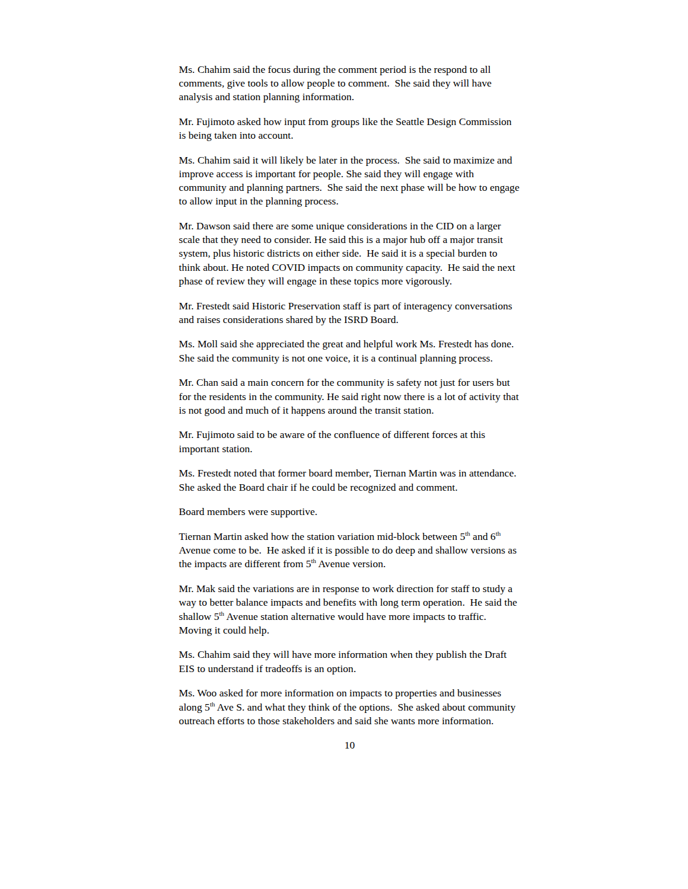Ms. Chahim said the focus during the comment period is the respond to all comments, give tools to allow people to comment. She said they will have analysis and station planning information.
Mr. Fujimoto asked how input from groups like the Seattle Design Commission is being taken into account.
Ms. Chahim said it will likely be later in the process. She said to maximize and improve access is important for people. She said they will engage with community and planning partners. She said the next phase will be how to engage to allow input in the planning process.
Mr. Dawson said there are some unique considerations in the CID on a larger scale that they need to consider. He said this is a major hub off a major transit system, plus historic districts on either side. He said it is a special burden to think about. He noted COVID impacts on community capacity. He said the next phase of review they will engage in these topics more vigorously.
Mr. Frestedt said Historic Preservation staff is part of interagency conversations and raises considerations shared by the ISRD Board.
Ms. Moll said she appreciated the great and helpful work Ms. Frestedt has done. She said the community is not one voice, it is a continual planning process.
Mr. Chan said a main concern for the community is safety not just for users but for the residents in the community. He said right now there is a lot of activity that is not good and much of it happens around the transit station.
Mr. Fujimoto said to be aware of the confluence of different forces at this important station.
Ms. Frestedt noted that former board member, Tiernan Martin was in attendance. She asked the Board chair if he could be recognized and comment.
Board members were supportive.
Tiernan Martin asked how the station variation mid-block between 5th and 6th Avenue come to be. He asked if it is possible to do deep and shallow versions as the impacts are different from 5th Avenue version.
Mr. Mak said the variations are in response to work direction for staff to study a way to better balance impacts and benefits with long term operation. He said the shallow 5th Avenue station alternative would have more impacts to traffic. Moving it could help.
Ms. Chahim said they will have more information when they publish the Draft EIS to understand if tradeoffs is an option.
Ms. Woo asked for more information on impacts to properties and businesses along 5th Ave S. and what they think of the options. She asked about community outreach efforts to those stakeholders and said she wants more information.
10